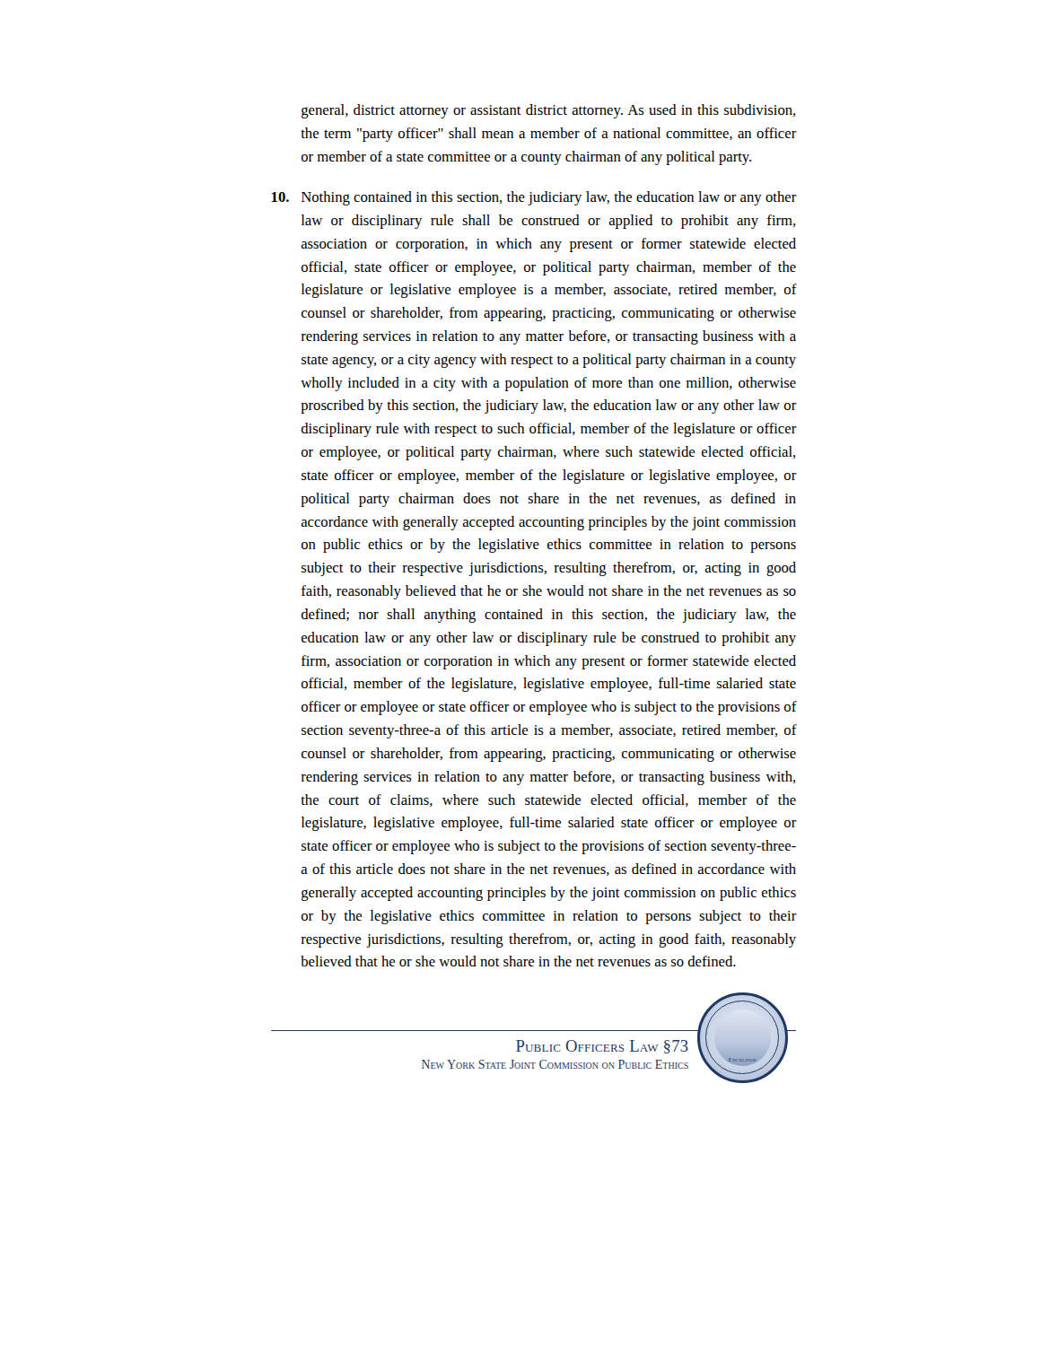general, district attorney or assistant district attorney. As used in this subdivision, the term "party officer" shall mean a member of a national committee, an officer or member of a state committee or a county chairman of any political party.
10.
Nothing contained in this section, the judiciary law, the education law or any other law or disciplinary rule shall be construed or applied to prohibit any firm, association or corporation, in which any present or former statewide elected official, state officer or employee, or political party chairman, member of the legislature or legislative employee is a member, associate, retired member, of counsel or shareholder, from appearing, practicing, communicating or otherwise rendering services in relation to any matter before, or transacting business with a state agency, or a city agency with respect to a political party chairman in a county wholly included in a city with a population of more than one million, otherwise proscribed by this section, the judiciary law, the education law or any other law or disciplinary rule with respect to such official, member of the legislature or officer or employee, or political party chairman, where such statewide elected official, state officer or employee, member of the legislature or legislative employee, or political party chairman does not share in the net revenues, as defined in accordance with generally accepted accounting principles by the joint commission on public ethics or by the legislative ethics committee in relation to persons subject to their respective jurisdictions, resulting therefrom, or, acting in good faith, reasonably believed that he or she would not share in the net revenues as so defined; nor shall anything contained in this section, the judiciary law, the education law or any other law or disciplinary rule be construed to prohibit any firm, association or corporation in which any present or former statewide elected official, member of the legislature, legislative employee, full-time salaried state officer or employee or state officer or employee who is subject to the provisions of section seventy-three-a of this article is a member, associate, retired member, of counsel or shareholder, from appearing, practicing, communicating or otherwise rendering services in relation to any matter before, or transacting business with, the court of claims, where such statewide elected official, member of the legislature, legislative employee, full-time salaried state officer or employee or state officer or employee who is subject to the provisions of section seventy-three-a of this article does not share in the net revenues, as defined in accordance with generally accepted accounting principles by the joint commission on public ethics or by the legislative ethics committee in relation to persons subject to their respective jurisdictions, resulting therefrom, or, acting in good faith, reasonably believed that he or she would not share in the net revenues as so defined.
Public Officers Law §73
New York State Joint Commission on Public Ethics
⚜
Excelsior